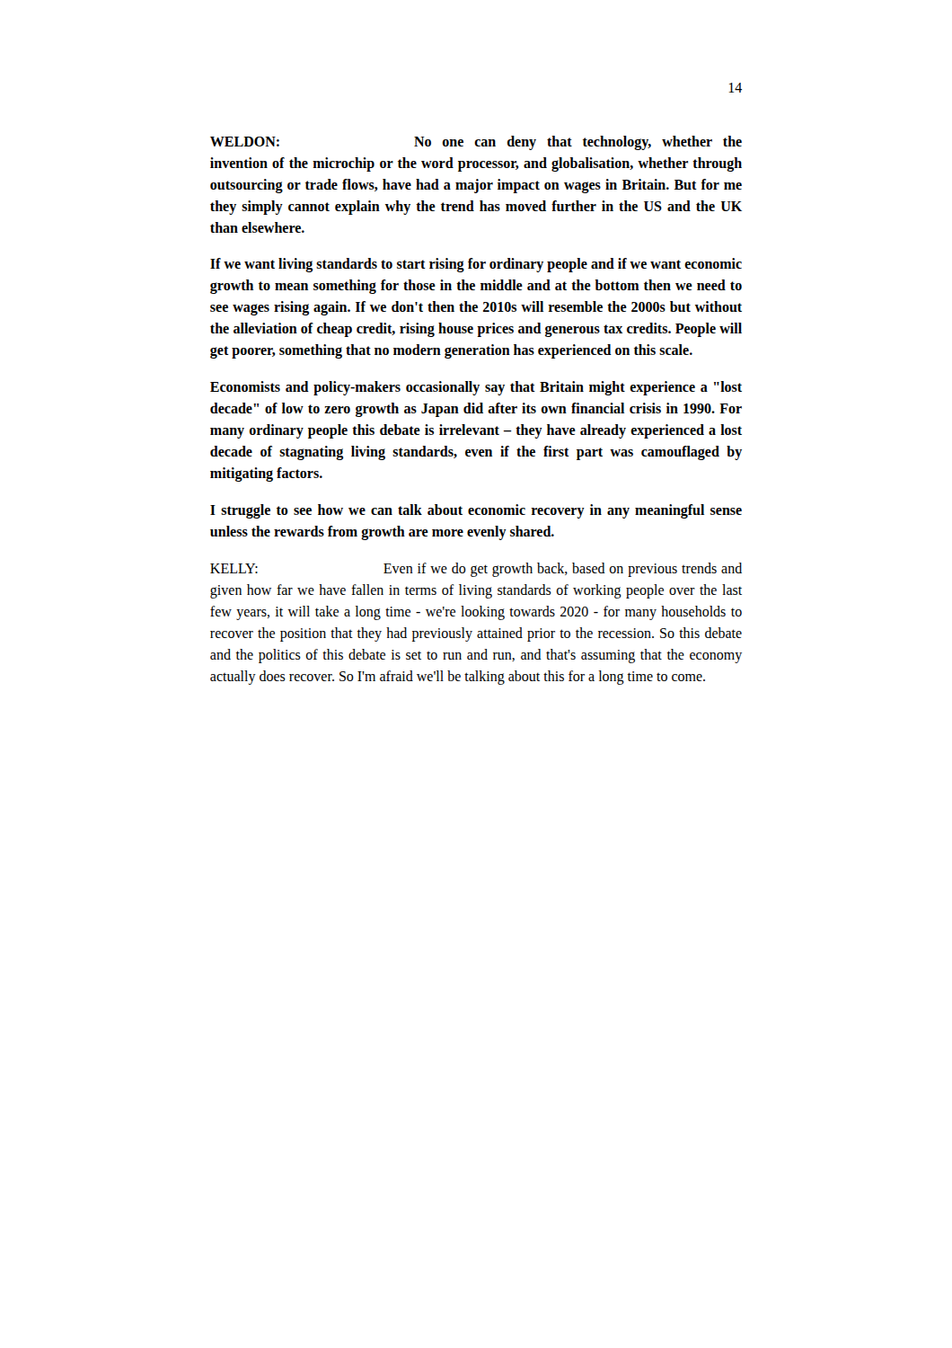14
WELDON: No one can deny that technology, whether the invention of the microchip or the word processor, and globalisation, whether through outsourcing or trade flows, have had a major impact on wages in Britain. But for me they simply cannot explain why the trend has moved further in the US and the UK than elsewhere.
If we want living standards to start rising for ordinary people and if we want economic growth to mean something for those in the middle and at the bottom then we need to see wages rising again. If we don't then the 2010s will resemble the 2000s but without the alleviation of cheap credit, rising house prices and generous tax credits. People will get poorer, something that no modern generation has experienced on this scale.
Economists and policy-makers occasionally say that Britain might experience a "lost decade" of low to zero growth as Japan did after its own financial crisis in 1990. For many ordinary people this debate is irrelevant – they have already experienced a lost decade of stagnating living standards, even if the first part was camouflaged by mitigating factors.
I struggle to see how we can talk about economic recovery in any meaningful sense unless the rewards from growth are more evenly shared.
KELLY: Even if we do get growth back, based on previous trends and given how far we have fallen in terms of living standards of working people over the last few years, it will take a long time - we're looking towards 2020 - for many households to recover the position that they had previously attained prior to the recession. So this debate and the politics of this debate is set to run and run, and that's assuming that the economy actually does recover. So I'm afraid we'll be talking about this for a long time to come.